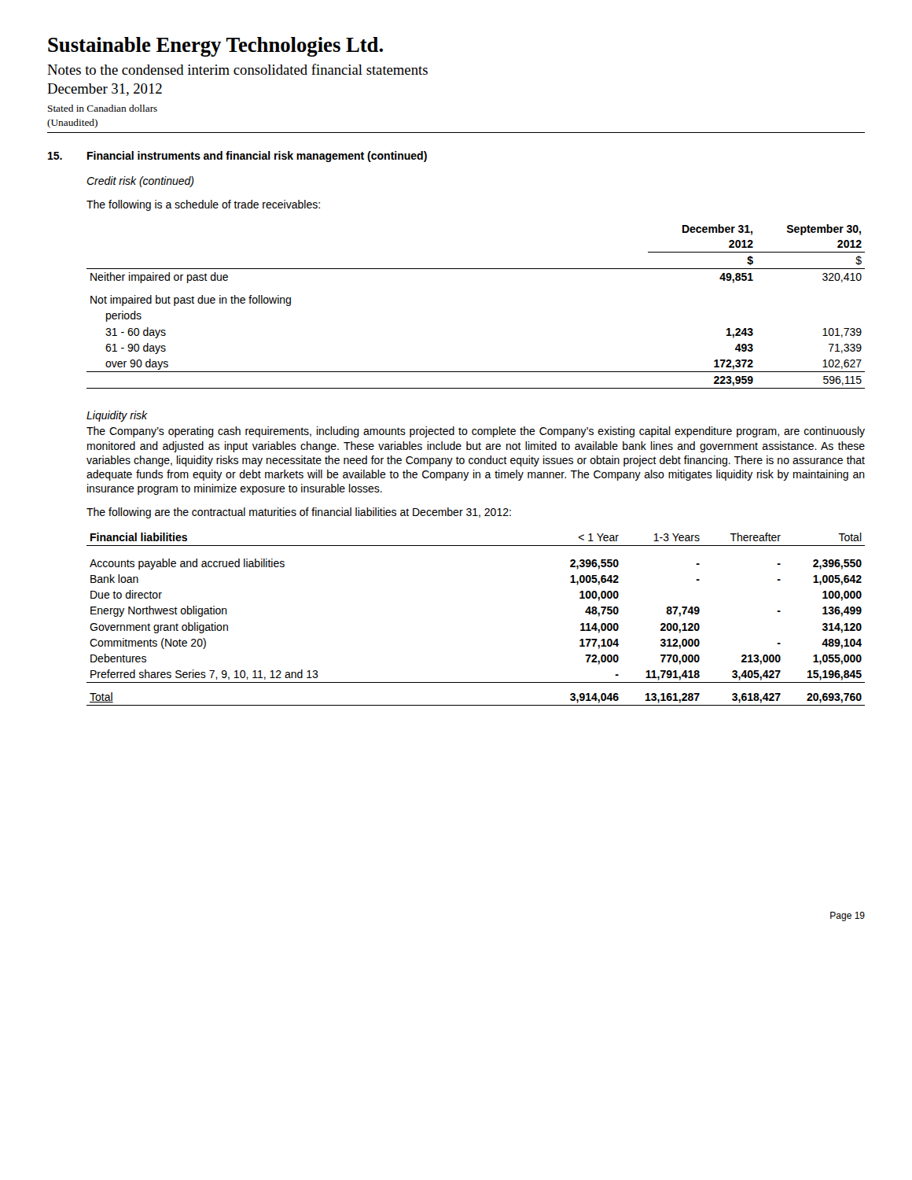Sustainable Energy Technologies Ltd.
Notes to the condensed interim consolidated financial statements
December 31, 2012
Stated in Canadian dollars
(Unaudited)
15. Financial instruments and financial risk management (continued)
Credit risk (continued)
The following is a schedule of trade receivables:
| | December 31, 2012 | September 30, 2012 |
| | $ | $ |
| Neither impaired or past due | 49,851 | 320,410 |
| Not impaired but past due in the following | | |
| periods | | |
| 31 - 60 days | 1,243 | 101,739 |
| 61 - 90 days | 493 | 71,339 |
| over 90 days | 172,372 | 102,627 |
| | 223,959 | 596,115 |
Liquidity risk
The Company’s operating cash requirements, including amounts projected to complete the Company’s existing capital expenditure program, are continuously monitored and adjusted as input variables change. These variables include but are not limited to available bank lines and government assistance. As these variables change, liquidity risks may necessitate the need for the Company to conduct equity issues or obtain project debt financing. There is no assurance that adequate funds from equity or debt markets will be available to the Company in a timely manner. The Company also mitigates liquidity risk by maintaining an insurance program to minimize exposure to insurable losses.
The following are the contractual maturities of financial liabilities at December 31, 2012:
| Financial liabilities | < 1 Year | 1-3 Years | Thereafter | Total |
| --- | --- | --- | --- | --- |
| Accounts payable and accrued liabilities | 2,396,550 | - | - | 2,396,550 |
| Bank loan | 1,005,642 | - | - | 1,005,642 |
| Due to director | 100,000 | | | 100,000 |
| Energy Northwest obligation | 48,750 | 87,749 | - | 136,499 |
| Government grant obligation | 114,000 | 200,120 | | 314,120 |
| Commitments (Note 20) | 177,104 | 312,000 | - | 489,104 |
| Debentures | 72,000 | 770,000 | 213,000 | 1,055,000 |
| Preferred shares Series 7, 9, 10, 11, 12 and 13 | - | 11,791,418 | 3,405,427 | 15,196,845 |
| Total | 3,914,046 | 13,161,287 | 3,618,427 | 20,693,760 |
Page 19